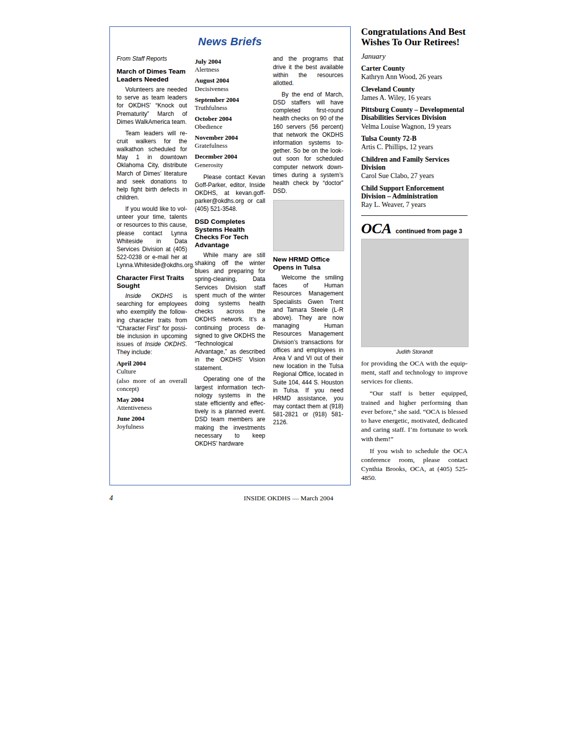News Briefs
From Staff Reports
March of Dimes Team Leaders Needed
Volunteers are needed to serve as team leaders for OKDHS’ “Knock out Prematurity” March of Dimes WalkAmerica team.
Team leaders will recruit walkers for the walkathon scheduled for May 1 in downtown Oklahoma City, distribute March of Dimes’ literature and seek donations to help fight birth defects in children.
If you would like to volunteer your time, talents or resources to this cause, please contact Lynna Whiteside in Data Services Division at (405) 522-0238 or e-mail her at Lynna.Whiteside@okdhs.org.
Character First Traits Sought
Inside OKDHS is searching for employees who exemplify the following character traits from “Character First” for possible inclusion in upcoming issues of Inside OKDHS. They include:
April 2004
Culture
(also more of an overall concept)
May 2004
Attentiveness
June 2004
Joyfulness
July 2004
Alertness
August 2004
Decisiveness
September 2004
Truthfulness
October 2004
Obedience
November 2004
Gratefulness
December 2004
Generosity
Please contact Kevan Goff-Parker, editor, Inside OKDHS, at kevan.goff-parker@okdhs.org or call (405) 521-3548.
DSD Completes Systems Health Checks For Tech Advantage
While many are still shaking off the winter blues and preparing for spring-cleaning, Data Services Division staff spent much of the winter doing systems health checks across the OKDHS network. It’s a continuing process designed to give OKDHS the “Technological Advantage,” as described in the OKDHS’ Vision statement.
Operating one of the largest information technology systems in the state efficiently and effectively is a planned event. DSD team members are making the investments necessary to keep OKDHS’ hardware
and the programs that drive it the best available within the resources allotted.
By the end of March, DSD staffers will have completed first-round health checks on 90 of the 160 servers (56 percent) that network the OKDHS information systems together. So be on the lookout soon for scheduled computer network downtimes during a system’s health check by “doctor” DSD.
New HRMD Office Opens in Tulsa
Welcome the smiling faces of Human Resources Management Specialists Gwen Trent and Tamara Steele (L-R above). They are now managing Human Resources Management Division’s transactions for offices and employees in Area V and VI out of their new location in the Tulsa Regional Office, located in Suite 104, 444 S. Houston in Tulsa. If you need HRMD assistance, you may contact them at (918) 581-2821 or (918) 581-2126.
Congratulations And Best Wishes To Our Retirees!
January
Carter County
Kathryn Ann Wood, 26 years
Cleveland County
James A. Wiley, 16 years
Pittsburg County – Developmental Disabilities Services Division
Velma Louise Wagnon, 19 years
Tulsa County 72-B
Artis C. Phillips, 12 years
Children and Family Services Division
Carol Sue Clabo, 27 years
Child Support Enforcement Division – Administration
Ray L. Weaver, 7 years
OCA continued from page 3
Judith Storandt
for providing the OCA with the equipment, staff and technology to improve services for clients.
“Our staff is better equipped, trained and higher performing than ever before,” she said. “OCA is blessed to have energetic, motivated, dedicated and caring staff. I’m fortunate to work with them!”
If you wish to schedule the OCA conference room, please contact Cynthia Brooks, OCA, at (405) 525-4850.
4
INSIDE OKDHS — March 2004